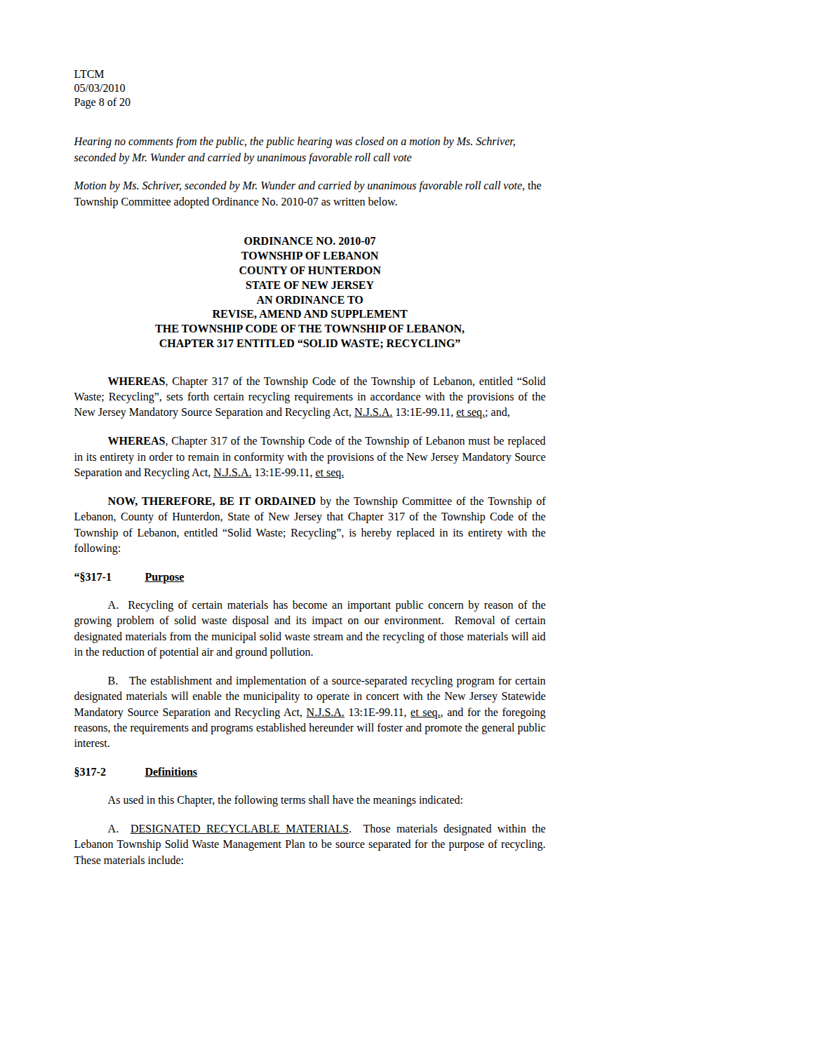LTCM
05/03/2010
Page 8 of 20
Hearing no comments from the public, the public hearing was closed on a motion by Ms. Schriver, seconded by Mr. Wunder and carried by unanimous favorable roll call vote
Motion by Ms. Schriver, seconded by Mr. Wunder and carried by unanimous favorable roll call vote, the Township Committee adopted Ordinance No. 2010-07 as written below.
ORDINANCE NO. 2010-07
TOWNSHIP OF LEBANON
COUNTY OF HUNTERDON
STATE OF NEW JERSEY
AN ORDINANCE TO
REVISE, AMEND AND SUPPLEMENT
THE TOWNSHIP CODE OF THE TOWNSHIP OF LEBANON,
CHAPTER 317 ENTITLED “SOLID WASTE; RECYCLING”
WHEREAS, Chapter 317 of the Township Code of the Township of Lebanon, entitled “Solid Waste; Recycling”, sets forth certain recycling requirements in accordance with the provisions of the New Jersey Mandatory Source Separation and Recycling Act, N.J.S.A. 13:1E-99.11, et seq.; and,
WHEREAS, Chapter 317 of the Township Code of the Township of Lebanon must be replaced in its entirety in order to remain in conformity with the provisions of the New Jersey Mandatory Source Separation and Recycling Act, N.J.S.A. 13:1E-99.11, et seq.
NOW, THEREFORE, BE IT ORDAINED by the Township Committee of the Township of Lebanon, County of Hunterdon, State of New Jersey that Chapter 317 of the Township Code of the Township of Lebanon, entitled “Solid Waste; Recycling”, is hereby replaced in its entirety with the following:
“§317-1 Purpose
A. Recycling of certain materials has become an important public concern by reason of the growing problem of solid waste disposal and its impact on our environment. Removal of certain designated materials from the municipal solid waste stream and the recycling of those materials will aid in the reduction of potential air and ground pollution.
B. The establishment and implementation of a source-separated recycling program for certain designated materials will enable the municipality to operate in concert with the New Jersey Statewide Mandatory Source Separation and Recycling Act, N.J.S.A. 13:1E-99.11, et seq., and for the foregoing reasons, the requirements and programs established hereunder will foster and promote the general public interest.
§317-2 Definitions
As used in this Chapter, the following terms shall have the meanings indicated:
A. DESIGNATED RECYCLABLE MATERIALS. Those materials designated within the Lebanon Township Solid Waste Management Plan to be source separated for the purpose of recycling. These materials include: